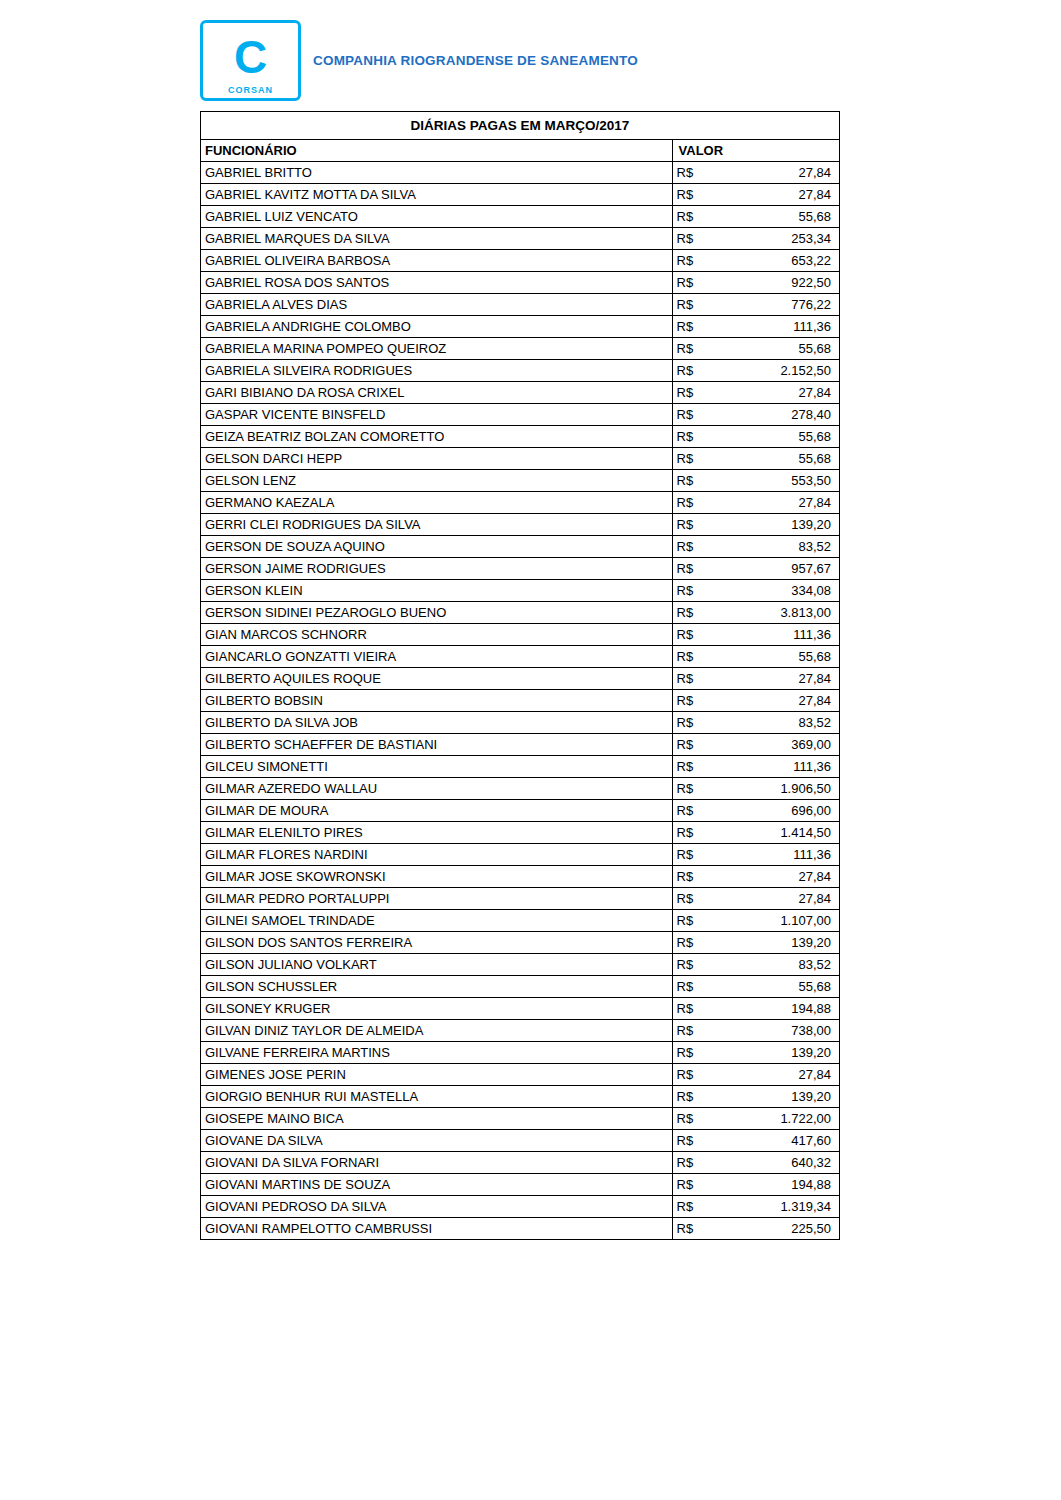C CORSAN
COMPANHIA RIOGRANDENSE DE SANEAMENTO
| DIÁRIAS PAGAS EM MARÇO/2017 |
| --- |
| FUNCIONÁRIO | VALOR |
| GABRIEL BRITTO | R$ | 27,84 |
| GABRIEL KAVITZ MOTTA DA SILVA | R$ | 27,84 |
| GABRIEL LUIZ VENCATO | R$ | 55,68 |
| GABRIEL MARQUES DA SILVA | R$ | 253,34 |
| GABRIEL OLIVEIRA BARBOSA | R$ | 653,22 |
| GABRIEL ROSA DOS SANTOS | R$ | 922,50 |
| GABRIELA ALVES DIAS | R$ | 776,22 |
| GABRIELA ANDRIGHE COLOMBO | R$ | 111,36 |
| GABRIELA MARINA POMPEO QUEIROZ | R$ | 55,68 |
| GABRIELA SILVEIRA RODRIGUES | R$ | 2.152,50 |
| GARI BIBIANO DA ROSA CRIXEL | R$ | 27,84 |
| GASPAR VICENTE BINSFELD | R$ | 278,40 |
| GEIZA BEATRIZ BOLZAN COMORETTO | R$ | 55,68 |
| GELSON DARCI HEPP | R$ | 55,68 |
| GELSON LENZ | R$ | 553,50 |
| GERMANO KAEZALA | R$ | 27,84 |
| GERRI CLEI RODRIGUES DA SILVA | R$ | 139,20 |
| GERSON DE SOUZA AQUINO | R$ | 83,52 |
| GERSON JAIME RODRIGUES | R$ | 957,67 |
| GERSON KLEIN | R$ | 334,08 |
| GERSON SIDINEI PEZAROGLO BUENO | R$ | 3.813,00 |
| GIAN MARCOS SCHNORR | R$ | 111,36 |
| GIANCARLO GONZATTI VIEIRA | R$ | 55,68 |
| GILBERTO AQUILES ROQUE | R$ | 27,84 |
| GILBERTO BOBSIN | R$ | 27,84 |
| GILBERTO DA SILVA JOB | R$ | 83,52 |
| GILBERTO SCHAEFFER DE BASTIANI | R$ | 369,00 |
| GILCEU SIMONETTI | R$ | 111,36 |
| GILMAR AZEREDO WALLAU | R$ | 1.906,50 |
| GILMAR DE MOURA | R$ | 696,00 |
| GILMAR ELENILTO PIRES | R$ | 1.414,50 |
| GILMAR FLORES NARDINI | R$ | 111,36 |
| GILMAR JOSE SKOWRONSKI | R$ | 27,84 |
| GILMAR PEDRO PORTALUPPI | R$ | 27,84 |
| GILNEI SAMOEL TRINDADE | R$ | 1.107,00 |
| GILSON DOS SANTOS FERREIRA | R$ | 139,20 |
| GILSON JULIANO VOLKART | R$ | 83,52 |
| GILSON SCHUSSLER | R$ | 55,68 |
| GILSONEY KRUGER | R$ | 194,88 |
| GILVAN DINIZ TAYLOR DE ALMEIDA | R$ | 738,00 |
| GILVANE FERREIRA MARTINS | R$ | 139,20 |
| GIMENES JOSE PERIN | R$ | 27,84 |
| GIORGIO BENHUR RUI MASTELLA | R$ | 139,20 |
| GIOSEPE MAINO BICA | R$ | 1.722,00 |
| GIOVANE DA SILVA | R$ | 417,60 |
| GIOVANI DA SILVA FORNARI | R$ | 640,32 |
| GIOVANI MARTINS DE SOUZA | R$ | 194,88 |
| GIOVANI PEDROSO DA SILVA | R$ | 1.319,34 |
| GIOVANI RAMPELOTTO CAMBRUSSI | R$ | 225,50 |